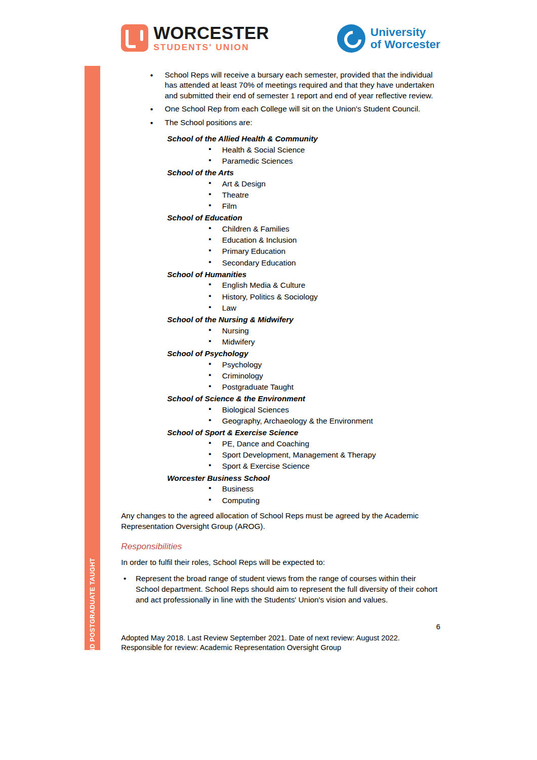UNDERGRADUATE AND POSTGRADUATE TAUGHT
WORCESTER
STUDENTS' UNION
University
of Worcester
School Reps will receive a bursary each semester, provided that the individual has attended at least 70% of meetings required and that they have undertaken and submitted their end of semester 1 report and end of year reflective review.
One School Rep from each College will sit on the Union's Student Council.
The School positions are:
School of the Allied Health & Community
Health & Social Science
Paramedic Sciences
School of the Arts
Art & Design
Theatre
Film
School of Education
Children & Families
Education & Inclusion
Primary Education
Secondary Education
School of Humanities
English Media & Culture
History, Politics & Sociology
Law
School of the Nursing & Midwifery
Nursing
Midwifery
School of Psychology
Psychology
Criminology
Postgraduate Taught
School of Science & the Environment
Biological Sciences
Geography, Archaeology & the Environment
School of Sport & Exercise Science
PE, Dance and Coaching
Sport Development, Management & Therapy
Sport & Exercise Science
Worcester Business School
Business
Computing
Any changes to the agreed allocation of School Reps must be agreed by the Academic Representation Oversight Group (AROG).
Responsibilities
In order to fulfil their roles, School Reps will be expected to:
Represent the broad range of student views from the range of courses within their School department. School Reps should aim to represent the full diversity of their cohort and act professionally in line with the Students' Union's vision and values.
6
Adopted May 2018. Last Review September 2021. Date of next review: August 2022. Responsible for review: Academic Representation Oversight Group